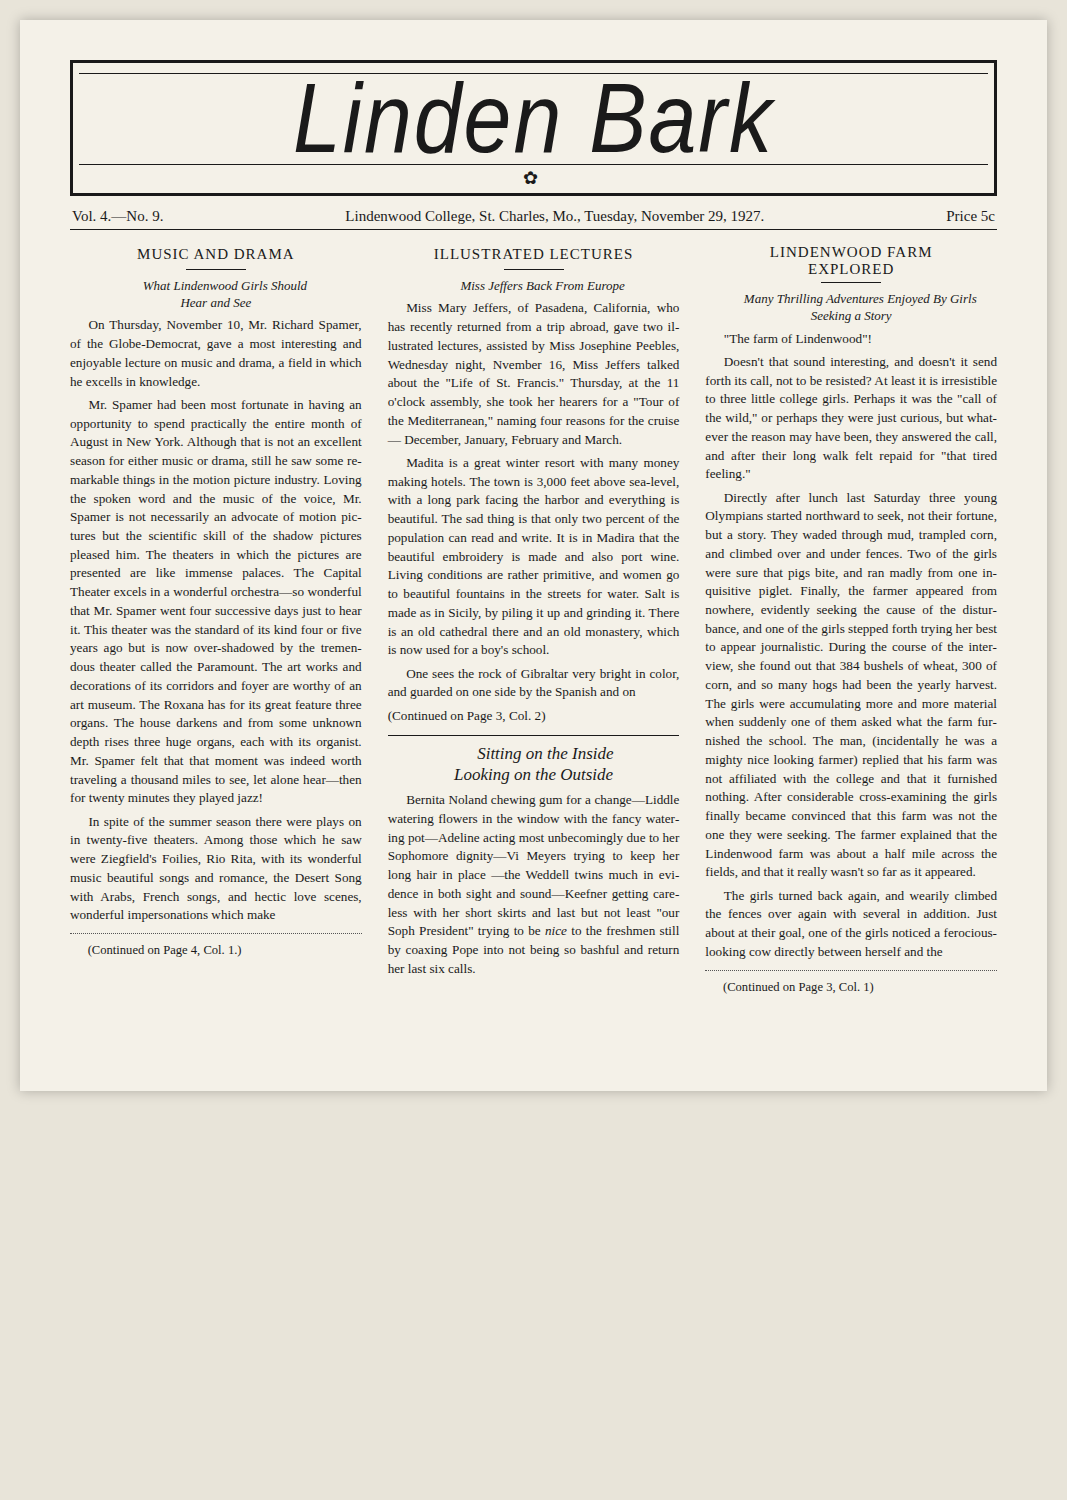Linden Bark
✿
Vol. 4.—No. 9. Lindenwood College, St. Charles, Mo., Tuesday, November 29, 1927. Price 5c
Music and Drama
What Lindenwood Girls Should
Hear and See
On Thursday, November 10, Mr. Richard Spamer, of the Globe-Democrat, gave a most interesting and enjoyable lecture on music and drama, a field in which he excells in knowledge.
Mr. Spamer had been most fortunate in having an opportunity to spend practically the entire month of August in New York. Although that is not an excellent season for either music or drama, still he saw some remarkable things in the motion picture industry. Loving the spoken word and the music of the voice, Mr. Spamer is not necessarily an advocate of motion pictures but the scientific skill of the shadow pictures pleased him. The theaters in which the pictures are presented are like immense palaces. The Capital Theater excels in a wonderful orchestra—so wonderful that Mr. Spamer went four successive days just to hear it. This theater was the standard of its kind four or five years ago but is now over-shadowed by the tremendous theater called the Paramount. The art works and decorations of its corridors and foyer are worthy of an art museum. The Roxana has for its great feature three organs. The house darkens and from some unknown depth rises three huge organs, each with its organist. Mr. Spamer felt that that moment was indeed worth traveling a thousand miles to see, let alone hear—then for twenty minutes they played jazz!
In spite of the summer season there were plays on in twenty-five theaters. Among those which he saw were Ziegfield's Foilies, Rio Rita, with its wonderful music beautiful songs and romance, the Desert Song with Arabs, French songs, and hectic love scenes, wonderful impersonations which make
(Continued on Page 4, Col. 1.)
Illustrated Lectures
Miss Jeffers Back From Europe
Miss Mary Jeffers, of Pasadena, California, who has recently returned from a trip abroad, gave two illustrated lectures, assisted by Miss Josephine Peebles, Wednesday night, Nvember 16, Miss Jeffers talked about the "Life of St. Francis." Thursday, at the 11 o'clock assembly, she took her hearers for a "Tour of the Mediterranean," naming four reasons for the cruise — December, January, February and March.
Madita is a great winter resort with many money making hotels. The town is 3,000 feet above sea-level, with a long park facing the harbor and everything is beautiful. The sad thing is that only two percent of the population can read and write. It is in Madira that the beautiful embroidery is made and also port wine. Living conditions are rather primitive, and women go to beautiful fountains in the streets for water. Salt is made as in Sicily, by piling it up and grinding it. There is an old cathedral there and an old monastery, which is now used for a boy's school.
One sees the rock of Gibraltar very bright in color, and guarded on one side by the Spanish and on
(Continued on Page 3, Col. 2)
Sitting on the Inside
Looking on the Outside
Bernita Noland chewing gum for a change—Liddle watering flowers in the window with the fancy watering pot—Adeline acting most unbecomingly due to her Sophomore dignity—Vi Meyers trying to keep her long hair in place —the Weddell twins much in evidence in both sight and sound—Keefner getting careless with her short skirts and last but not least "our Soph President" trying to be nice to the freshmen still by coaxing Pope into not being so bashful and return her last six calls.
Lindenwood Farm
Explored
Many Thrilling Adventures Enjoyed By Girls Seeking a Story
"The farm of Lindenwood"!
Doesn't that sound interesting, and doesn't it send forth its call, not to be resisted? At least it is irresistible to three little college girls. Perhaps it was the "call of the wild," or perhaps they were just curious, but whatever the reason may have been, they answered the call, and after their long walk felt repaid for "that tired feeling."
Directly after lunch last Saturday three young Olympians started northward to seek, not their fortune, but a story. They waded through mud, trampled corn, and climbed over and under fences. Two of the girls were sure that pigs bite, and ran madly from one inquisitive piglet. Finally, the farmer appeared from nowhere, evidently seeking the cause of the disturbance, and one of the girls stepped forth trying her best to appear journalistic. During the course of the interview, she found out that 384 bushels of wheat, 300 of corn, and so many hogs had been the yearly harvest. The girls were accumulating more and more material when suddenly one of them asked what the farm furnished the school. The man, (incidentally he was a mighty nice looking farmer) replied that his farm was not affiliated with the college and that it furnished nothing. After considerable cross-examining the girls finally became convinced that this farm was not the one they were seeking. The farmer explained that the Lindenwood farm was about a half mile across the fields, and that it really wasn't so far as it appeared.
The girls turned back again, and wearily climbed the fences over again with several in addition. Just about at their goal, one of the girls noticed a ferocious-looking cow directly between herself and the
(Continued on Page 3, Col. 1)